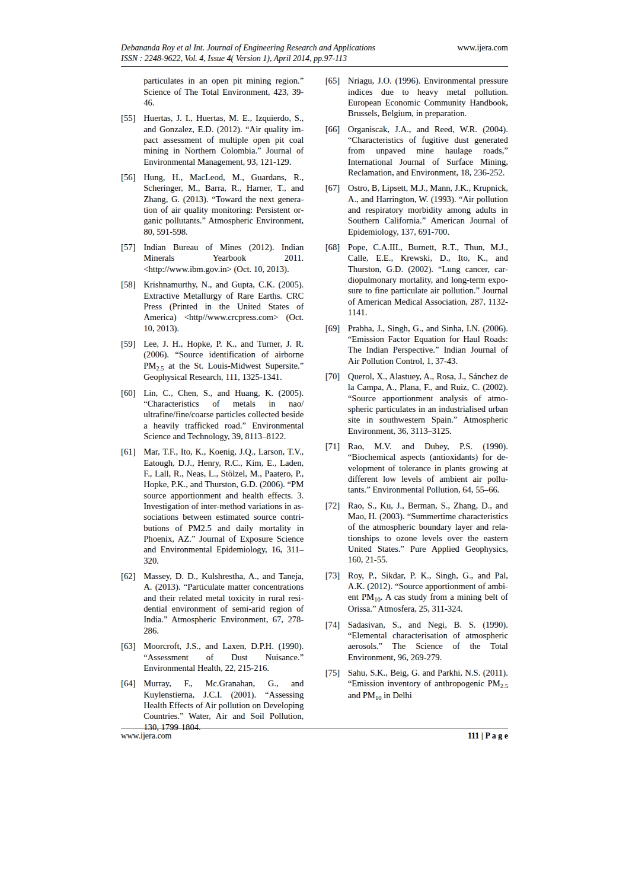www.ijera.com
Debananda Roy et al Int. Journal of Engineering Research and Applications
ISSN : 2248-9622, Vol. 4, Issue 4( Version 1), April 2014, pp.97-113
particulates in an open pit mining region.” Science of The Total Environment, 423, 39-46.
[55] Huertas, J. I., Huertas, M. E., Izquierdo, S., and Gonzalez, E.D. (2012). “Air quality impact assessment of multiple open pit coal mining in Northern Colombia.” Journal of Environmental Management, 93, 121-129.
[56] Hung, H., MacLeod, M., Guardans, R., Scheringer, M., Barra, R., Harner, T., and Zhang, G. (2013). “Toward the next generation of air quality monitoring: Persistent organic pollutants.” Atmospheric Environment, 80, 591-598.
[57] Indian Bureau of Mines (2012). Indian Minerals Yearbook 2011. <http://www.ibm.gov.in> (Oct. 10, 2013).
[58] Krishnamurthy, N., and Gupta, C.K. (2005). Extractive Metallurgy of Rare Earths. CRC Press (Printed in the United States of America) <http//www.crcpress.com> (Oct. 10, 2013).
[59] Lee, J. H., Hopke, P. K., and Turner, J. R. (2006). “Source identification of airborne PM2.5 at the St. Louis-Midwest Supersite.” Geophysical Research, 111, 1325-1341.
[60] Lin, C., Chen, S., and Huang, K. (2005). “Characteristics of metals in nao/ ultrafine/fine/coarse particles collected beside a heavily trafficked road.” Environmental Science and Technology, 39, 8113–8122.
[61] Mar, T.F., Ito, K., Koenig, J.Q., Larson, T.V., Eatough, D.J., Henry, R.C., Kim, E., Laden, F., Lall, R., Neas, L., Stölzel, M., Paatero, P., Hopke, P.K., and Thurston, G.D. (2006). “PM source apportionment and health effects. 3. Investigation of inter-method variations in associations between estimated source contributions of PM2.5 and daily mortality in Phoenix, AZ.” Journal of Exposure Science and Environmental Epidemiology, 16, 311–320.
[62] Massey, D. D., Kulshrestha, A., and Taneja, A. (2013). “Particulate matter concentrations and their related metal toxicity in rural residential environment of semi-arid region of India.” Atmospheric Environment, 67, 278-286.
[63] Moorcroft, J.S., and Laxen, D.P.H. (1990). “Assessment of Dust Nuisance.” Environmental Health, 22, 215-216.
[64] Murray, F., Mc.Granahan, G., and Kuylenstierna, J.C.I. (2001). “Assessing Health Effects of Air pollution on Developing Countries.” Water, Air and Soil Pollution, 130, 1799-1804.
[65] Nriagu, J.O. (1996). Environmental pressure indices due to heavy metal pollution. European Economic Community Handbook, Brussels, Belgium, in preparation.
[66] Organiscak, J.A., and Reed, W.R. (2004). “Characteristics of fugitive dust generated from unpaved mine haulage roads,” International Journal of Surface Mining, Reclamation, and Environment, 18, 236-252.
[67] Ostro, B, Lipsett, M.J., Mann, J.K., Krupnick, A., and Harrington, W. (1993). “Air pollution and respiratory morbidity among adults in Southern California.” American Journal of Epidemiology, 137, 691-700.
[68] Pope, C.A.III., Burnett, R.T., Thun, M.J., Calle, E.E., Krewski, D., Ito, K., and Thurston, G.D. (2002). “Lung cancer, cardiopulmonary mortality, and long-term exposure to fine particulate air pollution.” Journal of American Medical Association, 287, 1132-1141.
[69] Prabha, J., Singh, G., and Sinha, I.N. (2006). “Emission Factor Equation for Haul Roads: The Indian Perspective.” Indian Journal of Air Pollution Control, 1, 37-43.
[70] Querol, X., Alastuey, A., Rosa, J., Sánchez de la Campa, A., Plana, F., and Ruiz, C. (2002). “Source apportionment analysis of atmospheric particulates in an industrialised urban site in southwestern Spain.” Atmospheric Environment, 36, 3113–3125.
[71] Rao, M.V. and Dubey, P.S. (1990). “Biochemical aspects (antioxidants) for development of tolerance in plants growing at different low levels of ambient air pollutants.” Environmental Pollution, 64, 55–66.
[72] Rao, S., Ku, J., Berman, S., Zhang, D., and Mao, H. (2003). “Summertime characteristics of the atmospheric boundary layer and relationships to ozone levels over the eastern United States.” Pure Applied Geophysics, 160, 21-55.
[73] Roy, P., Sikdar, P. K., Singh, G., and Pal, A.K. (2012). “Source apportionment of ambient PM10. A cas study from a mining belt of Orissa.” Atmosfera, 25, 311-324.
[74] Sadasivan, S., and Negi, B. S. (1990). “Elemental characterisation of atmospheric aerosols.” The Science of the Total Environment, 96, 269-279.
[75] Sahu, S.K., Beig, G. and Parkhi, N.S. (2011). “Emission inventory of anthropogenic PM2.5 and PM10 in Delhi
www.ijera.com 111 | P a g e